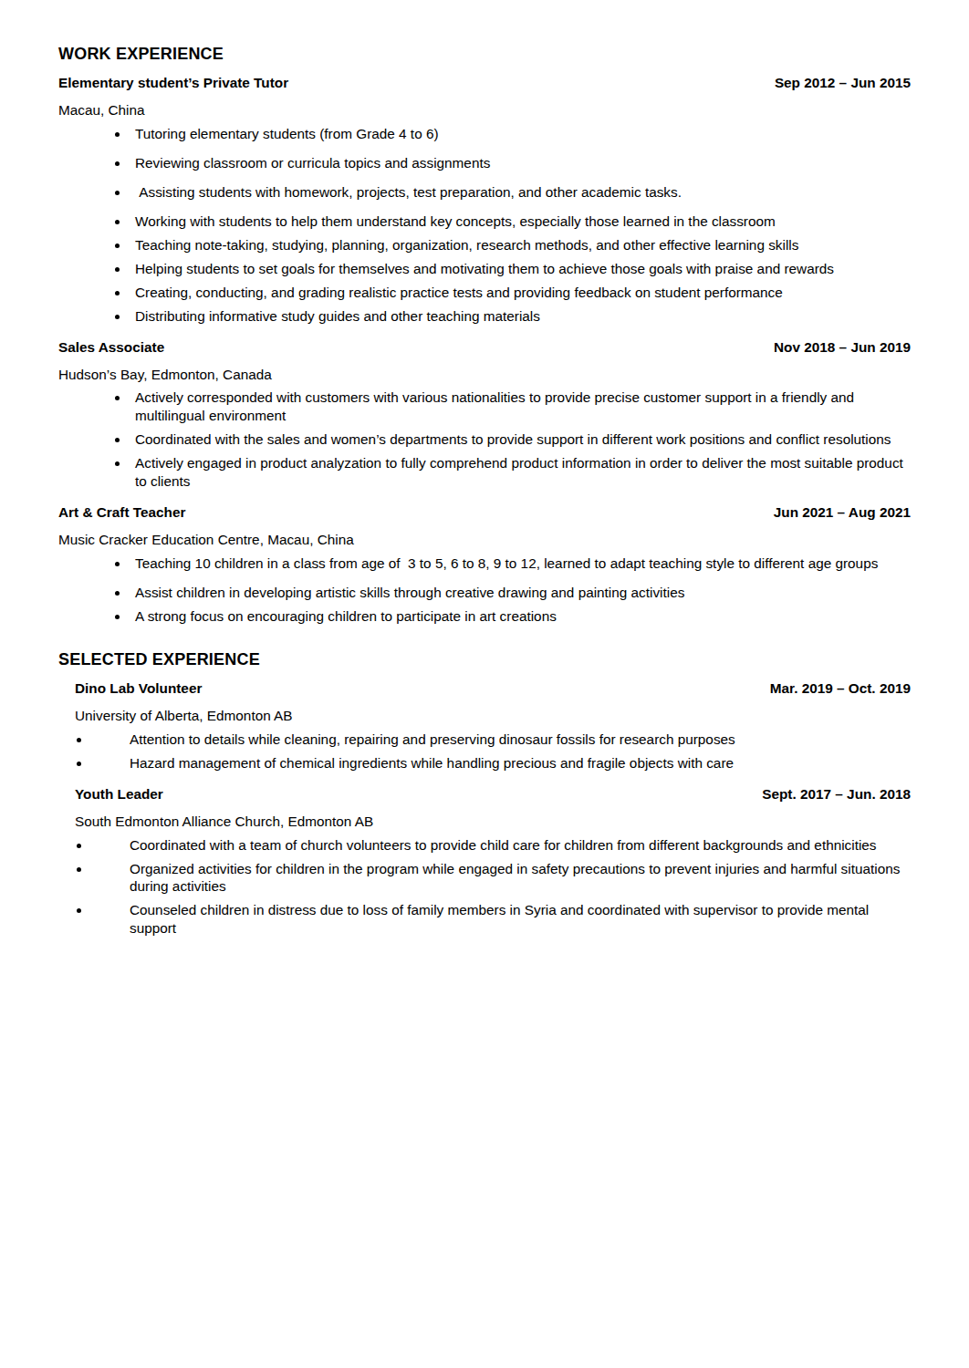WORK EXPERIENCE
Elementary student’s Private Tutor Sep 2012 – Jun 2015
Macau, China
Tutoring elementary students (from Grade 4 to 6)
Reviewing classroom or curricula topics and assignments
Assisting students with homework, projects, test preparation, and other academic tasks.
Working with students to help them understand key concepts, especially those learned in the classroom
Teaching note-taking, studying, planning, organization, research methods, and other effective learning skills
Helping students to set goals for themselves and motivating them to achieve those goals with praise and rewards
Creating, conducting, and grading realistic practice tests and providing feedback on student performance
Distributing informative study guides and other teaching materials
Sales Associate Nov 2018 – Jun 2019
Hudson’s Bay, Edmonton, Canada
Actively corresponded with customers with various nationalities to provide precise customer support in a friendly and multilingual environment
Coordinated with the sales and women’s departments to provide support in different work positions and conflict resolutions
Actively engaged in product analyzation to fully comprehend product information in order to deliver the most suitable product to clients
Art & Craft Teacher Jun 2021 – Aug 2021
Music Cracker Education Centre, Macau, China
Teaching 10 children in a class from age of 3 to 5, 6 to 8, 9 to 12, learned to adapt teaching style to different age groups
Assist children in developing artistic skills through creative drawing and painting activities
A strong focus on encouraging children to participate in art creations
SELECTED EXPERIENCE
Dino Lab Volunteer Mar. 2019 – Oct. 2019
University of Alberta, Edmonton AB
Attention to details while cleaning, repairing and preserving dinosaur fossils for research purposes
Hazard management of chemical ingredients while handling precious and fragile objects with care
Youth Leader Sept. 2017 – Jun. 2018
South Edmonton Alliance Church, Edmonton AB
Coordinated with a team of church volunteers to provide child care for children from different backgrounds and ethnicities
Organized activities for children in the program while engaged in safety precautions to prevent injuries and harmful situations during activities
Counseled children in distress due to loss of family members in Syria and coordinated with supervisor to provide mental support